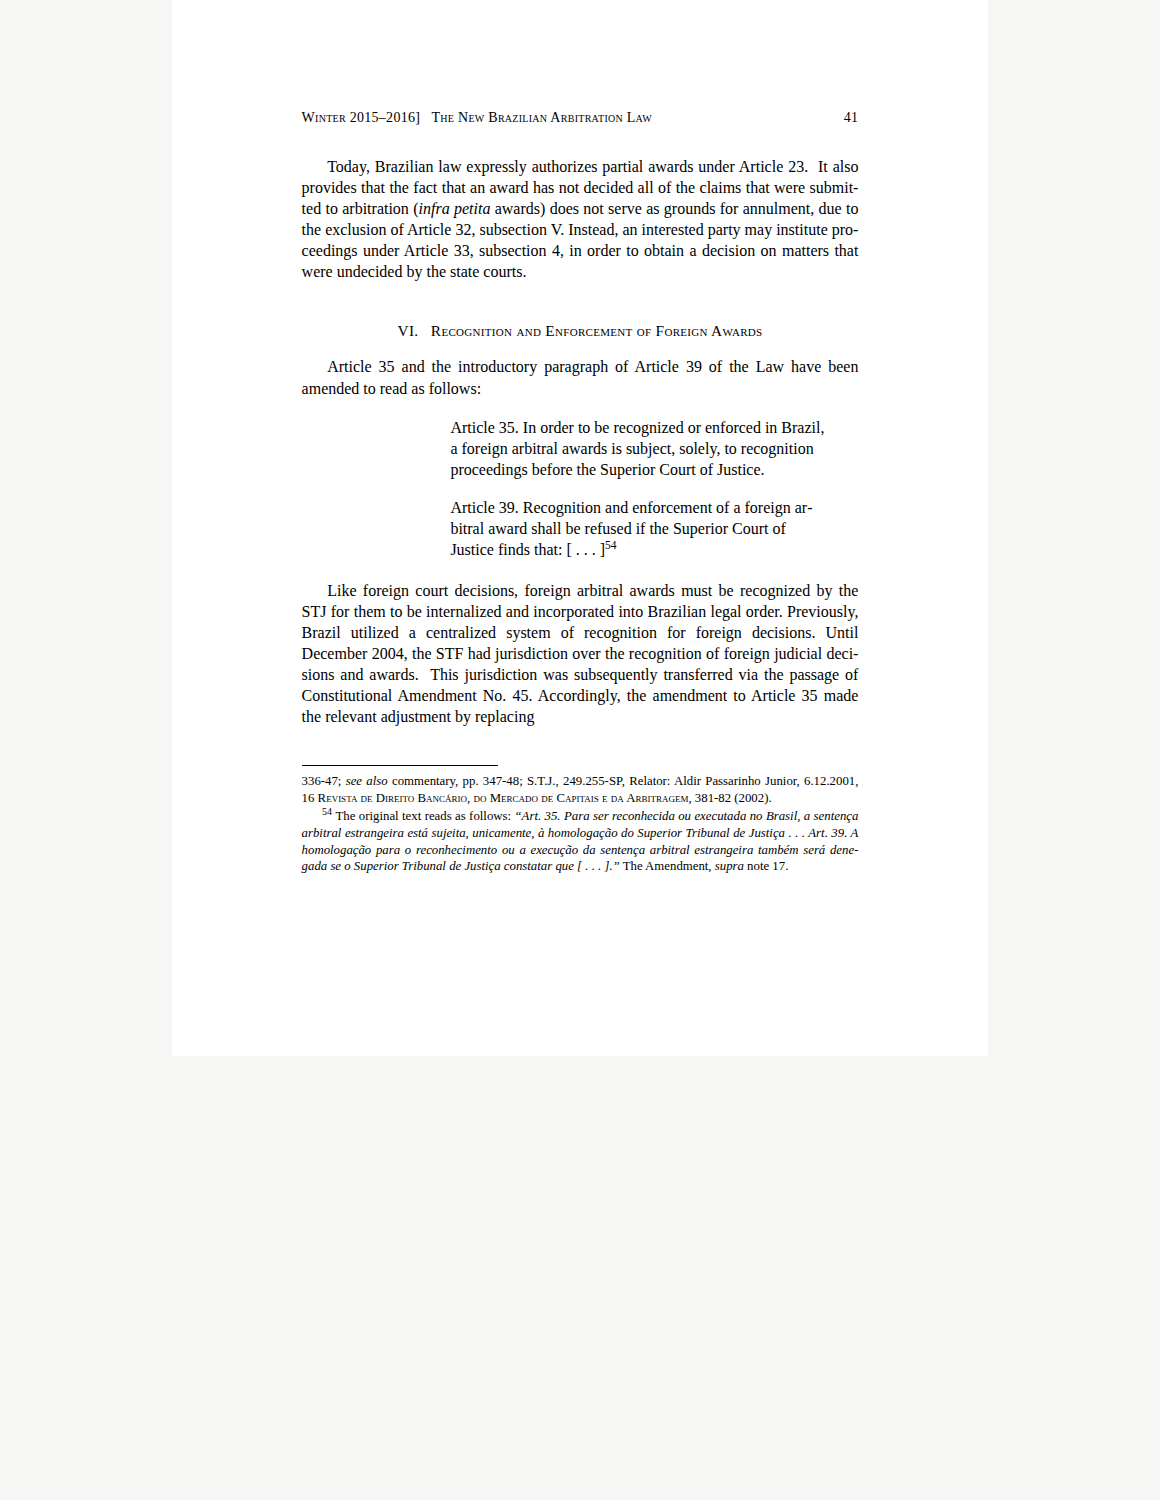Winter 2015–2016] The New Brazilian Arbitration Law 41
Today, Brazilian law expressly authorizes partial awards under Article 23. It also provides that the fact that an award has not decided all of the claims that were submitted to arbitration (infra petita awards) does not serve as grounds for annulment, due to the exclusion of Article 32, subsection V. Instead, an interested party may institute proceedings under Article 33, subsection 4, in order to obtain a decision on matters that were undecided by the state courts.
VI. Recognition and Enforcement of Foreign Awards
Article 35 and the introductory paragraph of Article 39 of the Law have been amended to read as follows:
Article 35. In order to be recognized or enforced in Brazil, a foreign arbitral awards is subject, solely, to recognition proceedings before the Superior Court of Justice.
Article 39. Recognition and enforcement of a foreign arbitral award shall be refused if the Superior Court of Justice finds that: [ . . . ]54
Like foreign court decisions, foreign arbitral awards must be recognized by the STJ for them to be internalized and incorporated into Brazilian legal order. Previously, Brazil utilized a centralized system of recognition for foreign decisions. Until December 2004, the STF had jurisdiction over the recognition of foreign judicial decisions and awards. This jurisdiction was subsequently transferred via the passage of Constitutional Amendment No. 45. Accordingly, the amendment to Article 35 made the relevant adjustment by replacing
336-47; see also commentary, pp. 347-48; S.T.J., 249.255-SP, Relator: Aldir Passarinho Junior, 6.12.2001, 16 Revista de Direito Bancário, do Mercado de Capitais e da Arbitragem, 381-82 (2002).
54 The original text reads as follows: “Art. 35. Para ser reconhecida ou executada no Brasil, a sentença arbitral estrangeira está sujeita, unicamente, à homologação do Superior Tribunal de Justiça . . . Art. 39. A homologação para o reconhecimento ou a execução da sentença arbitral estrangeira também será denegada se o Superior Tribunal de Justiça constatar que [ . . . ].” The Amendment, supra note 17.